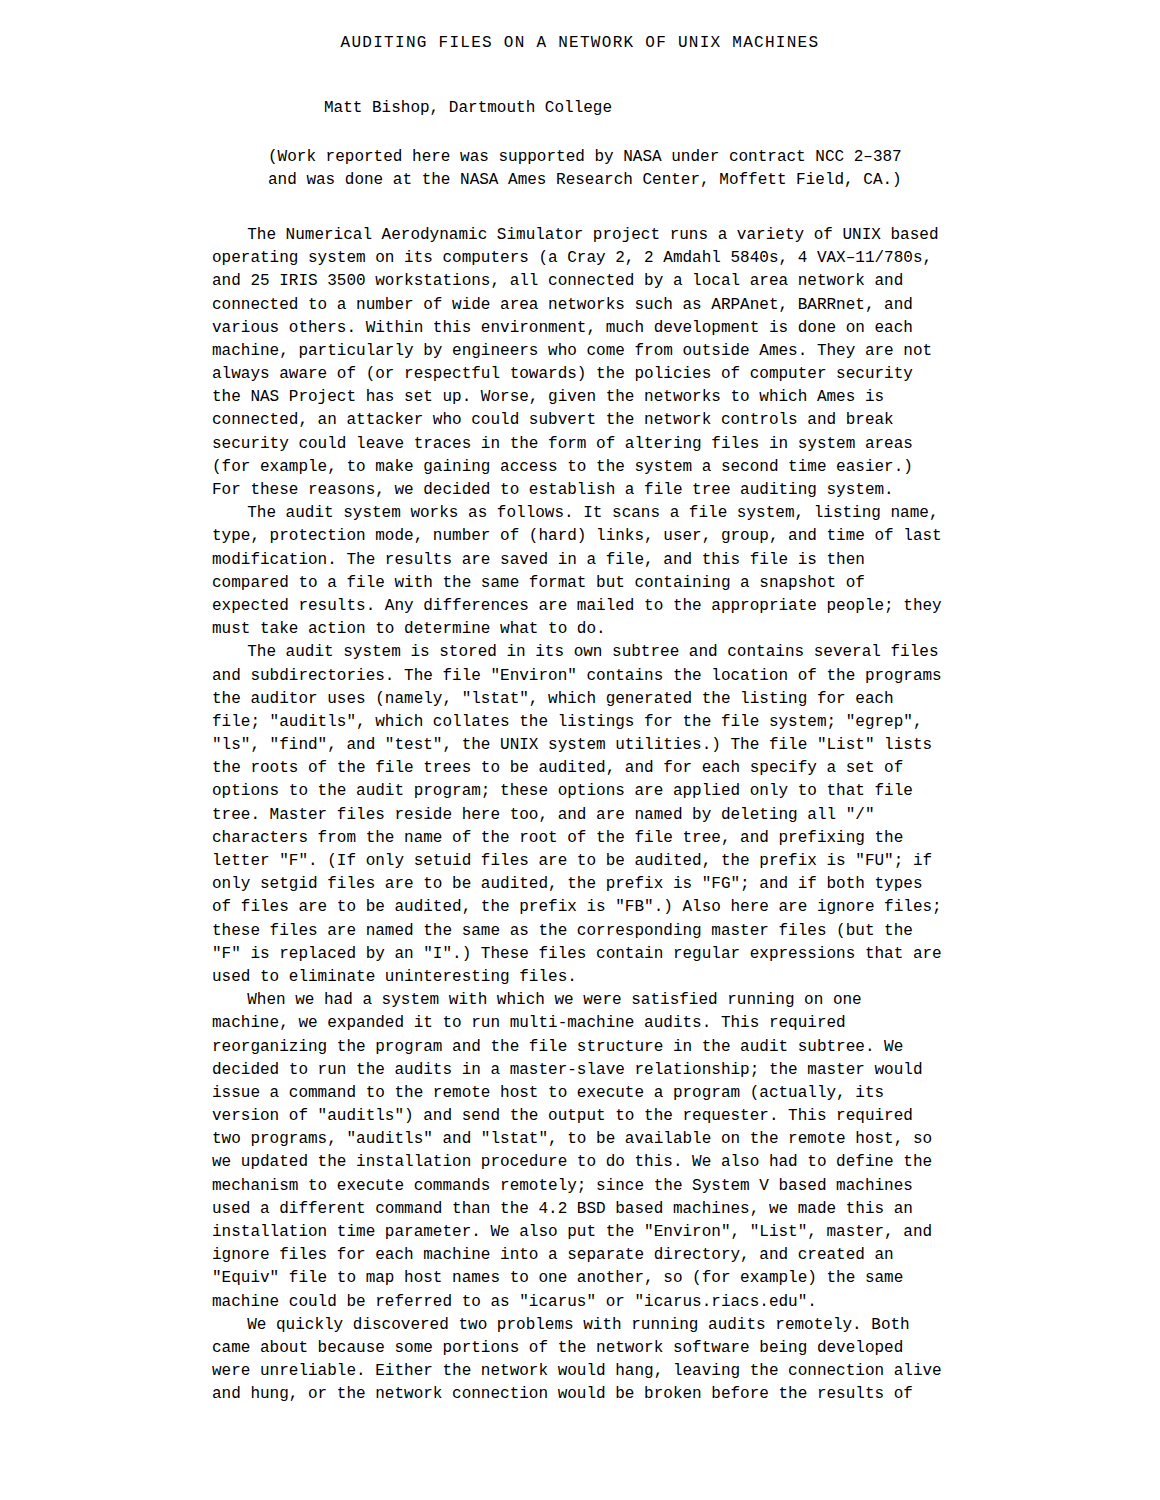AUDITING FILES ON A NETWORK OF UNIX MACHINES
Matt Bishop, Dartmouth College
(Work reported here was supported by NASA under contract NCC 2–387
and was done at the NASA Ames Research Center, Moffett Field, CA.)
The Numerical Aerodynamic Simulator project runs a variety of UNIX based operating system on its computers (a Cray 2, 2 Amdahl 5840s, 4 VAX–11/780s, and 25 IRIS 3500 workstations, all connected by a local area network and connected to a number of wide area networks such as ARPAnet, BARRnet, and various others. Within this environment, much development is done on each machine, particularly by engineers who come from outside Ames. They are not always aware of (or respectful towards) the policies of computer security the NAS Project has set up. Worse, given the networks to which Ames is connected, an attacker who could subvert the network controls and break security could leave traces in the form of altering files in system areas (for example, to make gaining access to the system a second time easier.) For these reasons, we decided to establish a file tree auditing system.
The audit system works as follows. It scans a file system, listing name, type, protection mode, number of (hard) links, user, group, and time of last modification. The results are saved in a file, and this file is then compared to a file with the same format but containing a snapshot of expected results. Any differences are mailed to the appropriate people; they must take action to determine what to do.
The audit system is stored in its own subtree and contains several files and subdirectories. The file "Environ" contains the location of the programs the auditor uses (namely, "lstat", which generated the listing for each file; "auditls", which collates the listings for the file system; "egrep", "ls", "find", and "test", the UNIX system utilities.) The file "List" lists the roots of the file trees to be audited, and for each specify a set of options to the audit program; these options are applied only to that file tree. Master files reside here too, and are named by deleting all "/" characters from the name of the root of the file tree, and prefixing the letter "F". (If only setuid files are to be audited, the prefix is "FU"; if only setgid files are to be audited, the prefix is "FG"; and if both types of files are to be audited, the prefix is "FB".) Also here are ignore files; these files are named the same as the corresponding master files (but the "F" is replaced by an "I".) These files contain regular expressions that are used to eliminate uninteresting files.
When we had a system with which we were satisfied running on one machine, we expanded it to run multi-machine audits. This required reorganizing the program and the file structure in the audit subtree. We decided to run the audits in a master-slave relationship; the master would issue a command to the remote host to execute a program (actually, its version of "auditls") and send the output to the requester. This required two programs, "auditls" and "lstat", to be available on the remote host, so we updated the installation procedure to do this. We also had to define the mechanism to execute commands remotely; since the System V based machines used a different command than the 4.2 BSD based machines, we made this an installation time parameter. We also put the "Environ", "List", master, and ignore files for each machine into a separate directory, and created an "Equiv" file to map host names to one another, so (for example) the same machine could be referred to as "icarus" or "icarus.riacs.edu".
We quickly discovered two problems with running audits remotely. Both came about because some portions of the network software being developed were unreliable. Either the network would hang, leaving the connection alive and hung, or the network connection would be broken before the results of